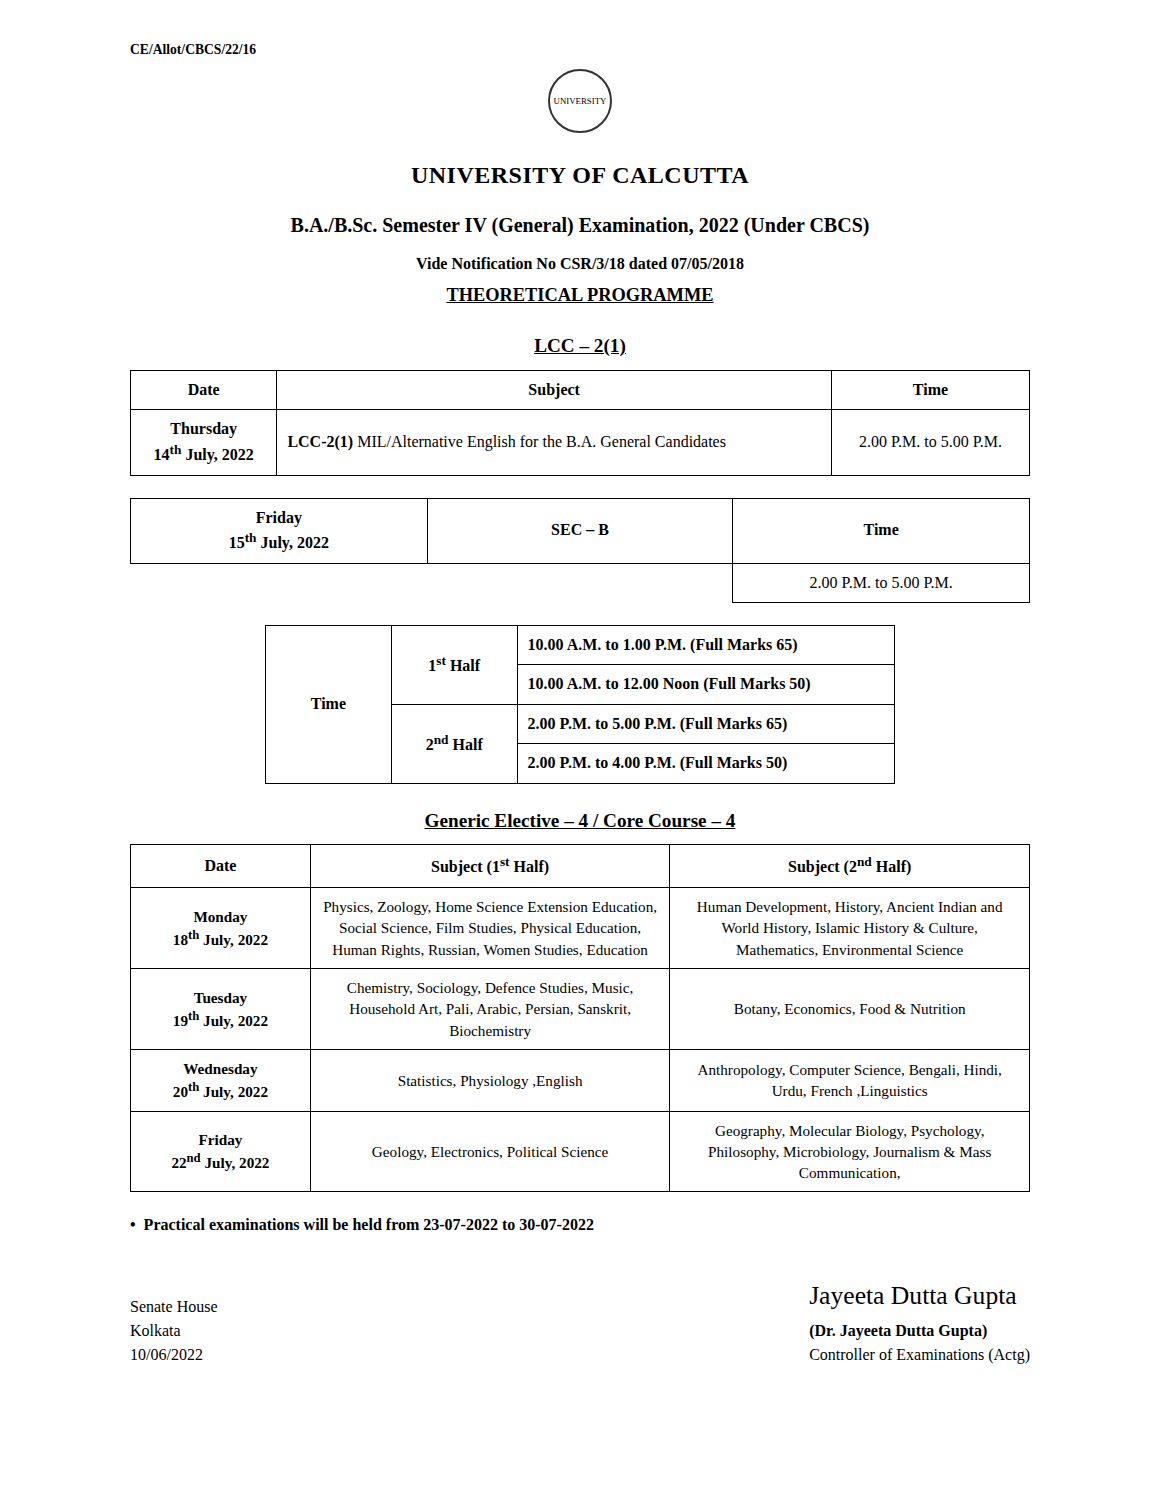CE/Allot/CBCS/22/16
UNIVERSITY
OF
CALCUTTA
UNIVERSITY OF CALCUTTA
B.A./B.Sc. Semester IV (General) Examination, 2022 (Under CBCS)
Vide Notification No CSR/3/18 dated 07/05/2018
THEORETICAL PROGRAMME
LCC – 2(1)
| Date | Subject | Time |
| --- | --- | --- |
| Thursday 14 th July, 2022 | LCC-2(1) MIL/Alternative English for the B.A. General Candidates | 2.00 P.M. to 5.00 P.M. |
| Friday 15 th July, 2022 | SEC – B | Time |
| | 2.00 P.M. to 5.00 P.M. |
| Time | 1 st Half | 10.00 A.M. to 1.00 P.M. (Full Marks 65) |
| 10.00 A.M. to 12.00 Noon (Full Marks 50) |
| 2 nd Half | 2.00 P.M. to 5.00 P.M. (Full Marks 65) |
| 2.00 P.M. to 4.00 P.M. (Full Marks 50) |
Generic Elective – 4 / Core Course – 4
| Date | Subject (1 st Half) | Subject (2 nd Half) |
| --- | --- | --- |
| Monday 18 th July, 2022 | Physics, Zoology, Home Science Extension Education, Social Science, Film Studies, Physical Education, Human Rights, Russian, Women Studies, Education | Human Development, History, Ancient Indian and World History, Islamic History & Culture, Mathematics, Environmental Science |
| Tuesday 19 th July, 2022 | Chemistry, Sociology, Defence Studies, Music, Household Art, Pali, Arabic, Persian, Sanskrit, Biochemistry | Botany, Economics, Food & Nutrition |
| Wednesday 20 th July, 2022 | Statistics, Physiology ,English | Anthropology, Computer Science, Bengali, Hindi, Urdu, French ,Linguistics |
| Friday 22 nd July, 2022 | Geology, Electronics, Political Science | Geography, Molecular Biology, Psychology, Philosophy, Microbiology, Journalism & Mass Communication, |
Practical examinations will be held from 23-07-2022 to 30-07-2022
Senate House
Kolkata
10/06/2022
Jayeeta Dutta Gupta
(Dr. Jayeeta Dutta Gupta)
Controller of Examinations (Actg)